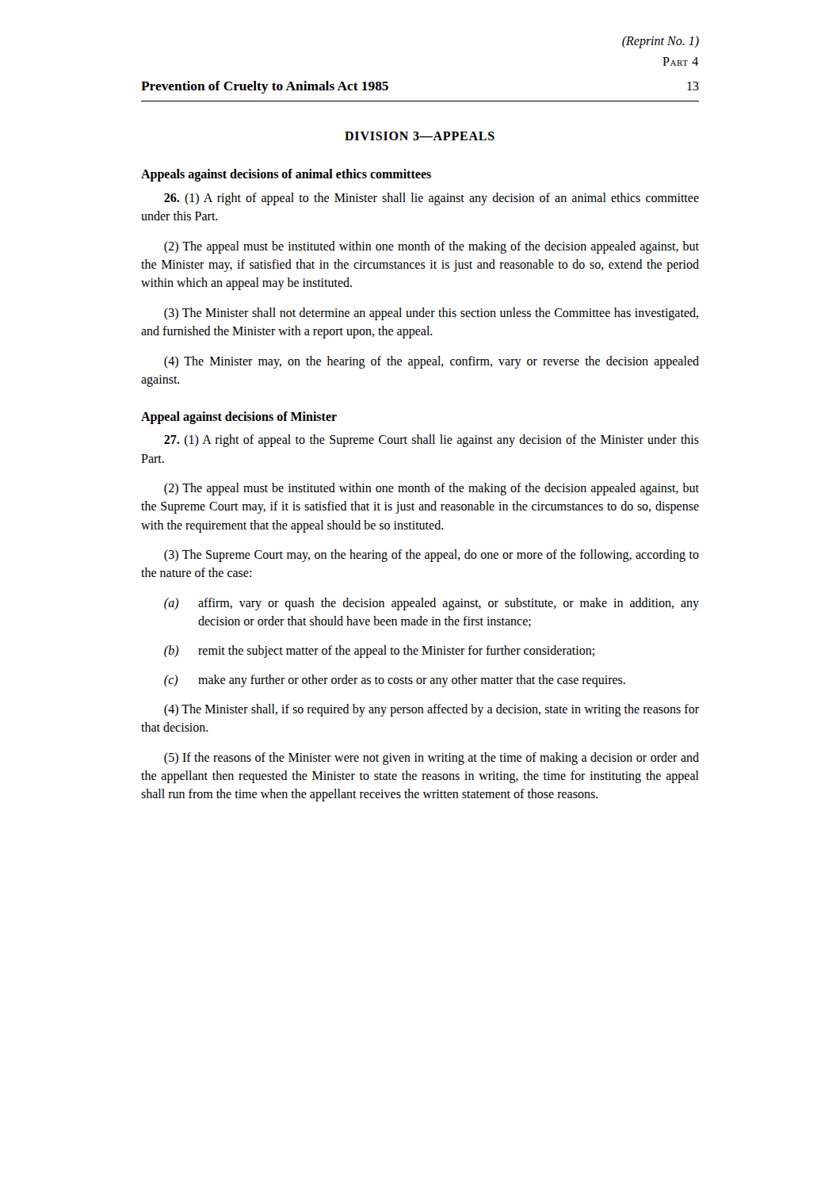(Reprint No. 1)
Part 4
Prevention of Cruelty to Animals Act 1985 13
Division 3—Appeals
Appeals against decisions of animal ethics committees
26. (1) A right of appeal to the Minister shall lie against any decision of an animal ethics committee under this Part.
(2) The appeal must be instituted within one month of the making of the decision appealed against, but the Minister may, if satisfied that in the circumstances it is just and reasonable to do so, extend the period within which an appeal may be instituted.
(3) The Minister shall not determine an appeal under this section unless the Committee has investigated, and furnished the Minister with a report upon, the appeal.
(4) The Minister may, on the hearing of the appeal, confirm, vary or reverse the decision appealed against.
Appeal against decisions of Minister
27. (1) A right of appeal to the Supreme Court shall lie against any decision of the Minister under this Part.
(2) The appeal must be instituted within one month of the making of the decision appealed against, but the Supreme Court may, if it is satisfied that it is just and reasonable in the circumstances to do so, dispense with the requirement that the appeal should be so instituted.
(3) The Supreme Court may, on the hearing of the appeal, do one or more of the following, according to the nature of the case:
(a) affirm, vary or quash the decision appealed against, or substitute, or make in addition, any decision or order that should have been made in the first instance;
(b) remit the subject matter of the appeal to the Minister for further consideration;
(c) make any further or other order as to costs or any other matter that the case requires.
(4) The Minister shall, if so required by any person affected by a decision, state in writing the reasons for that decision.
(5) If the reasons of the Minister were not given in writing at the time of making a decision or order and the appellant then requested the Minister to state the reasons in writing, the time for instituting the appeal shall run from the time when the appellant receives the written statement of those reasons.